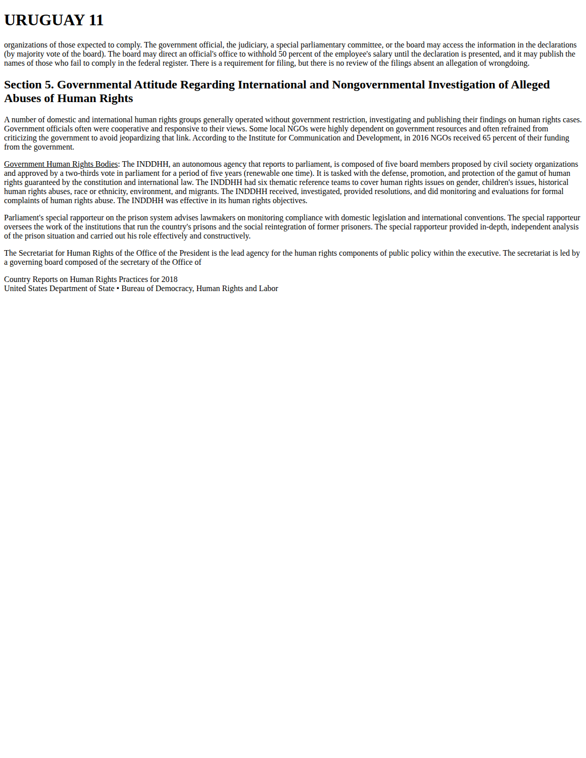URUGUAY 11
organizations of those expected to comply. The government official, the judiciary, a special parliamentary committee, or the board may access the information in the declarations (by majority vote of the board). The board may direct an official's office to withhold 50 percent of the employee's salary until the declaration is presented, and it may publish the names of those who fail to comply in the federal register. There is a requirement for filing, but there is no review of the filings absent an allegation of wrongdoing.
Section 5. Governmental Attitude Regarding International and Nongovernmental Investigation of Alleged Abuses of Human Rights
A number of domestic and international human rights groups generally operated without government restriction, investigating and publishing their findings on human rights cases. Government officials often were cooperative and responsive to their views. Some local NGOs were highly dependent on government resources and often refrained from criticizing the government to avoid jeopardizing that link. According to the Institute for Communication and Development, in 2016 NGOs received 65 percent of their funding from the government.
Government Human Rights Bodies: The INDDHH, an autonomous agency that reports to parliament, is composed of five board members proposed by civil society organizations and approved by a two-thirds vote in parliament for a period of five years (renewable one time). It is tasked with the defense, promotion, and protection of the gamut of human rights guaranteed by the constitution and international law. The INDDHH had six thematic reference teams to cover human rights issues on gender, children's issues, historical human rights abuses, race or ethnicity, environment, and migrants. The INDDHH received, investigated, provided resolutions, and did monitoring and evaluations for formal complaints of human rights abuse. The INDDHH was effective in its human rights objectives.
Parliament's special rapporteur on the prison system advises lawmakers on monitoring compliance with domestic legislation and international conventions. The special rapporteur oversees the work of the institutions that run the country's prisons and the social reintegration of former prisoners. The special rapporteur provided in-depth, independent analysis of the prison situation and carried out his role effectively and constructively.
The Secretariat for Human Rights of the Office of the President is the lead agency for the human rights components of public policy within the executive. The secretariat is led by a governing board composed of the secretary of the Office of
Country Reports on Human Rights Practices for 2018
United States Department of State • Bureau of Democracy, Human Rights and Labor